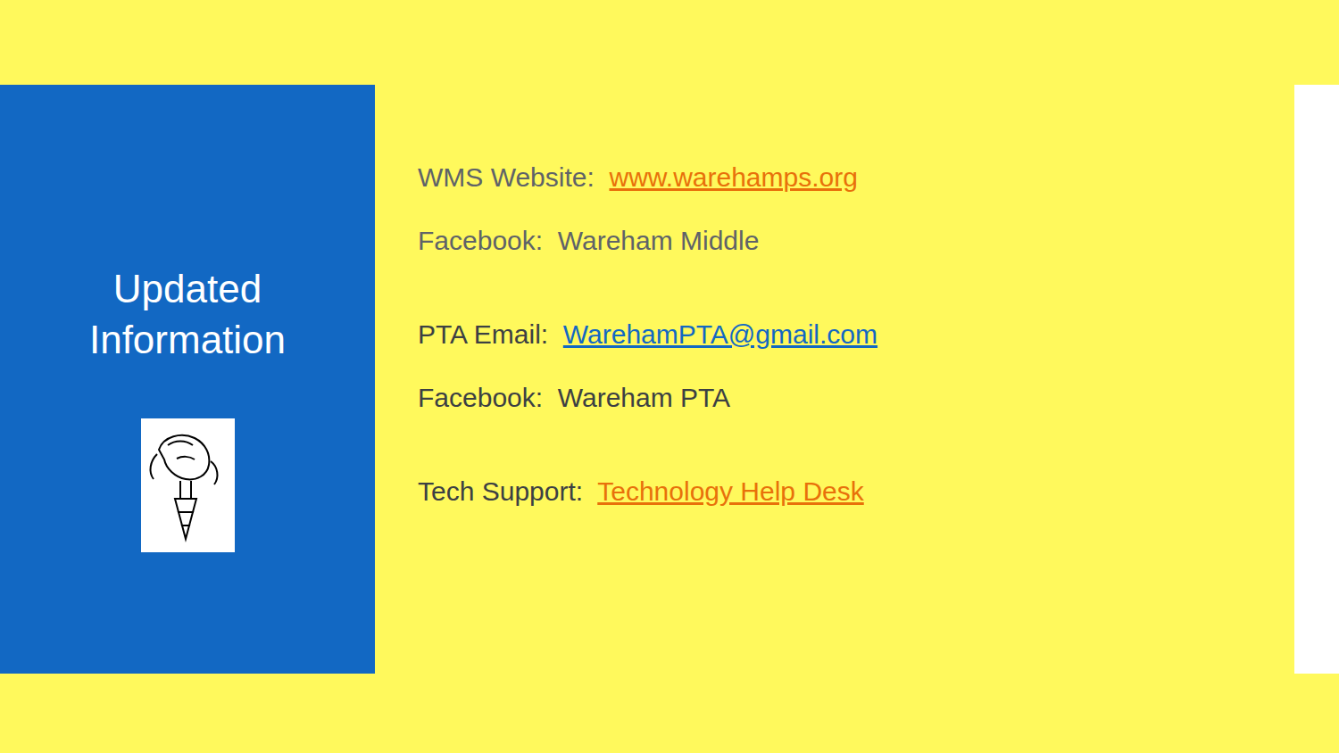Updated
Information
WMS Website: www.warehamps.org
Facebook: Wareham Middle
PTA Email: WarehamPTA@gmail.com
Facebook: Wareham PTA
Tech Support: Technology Help Desk